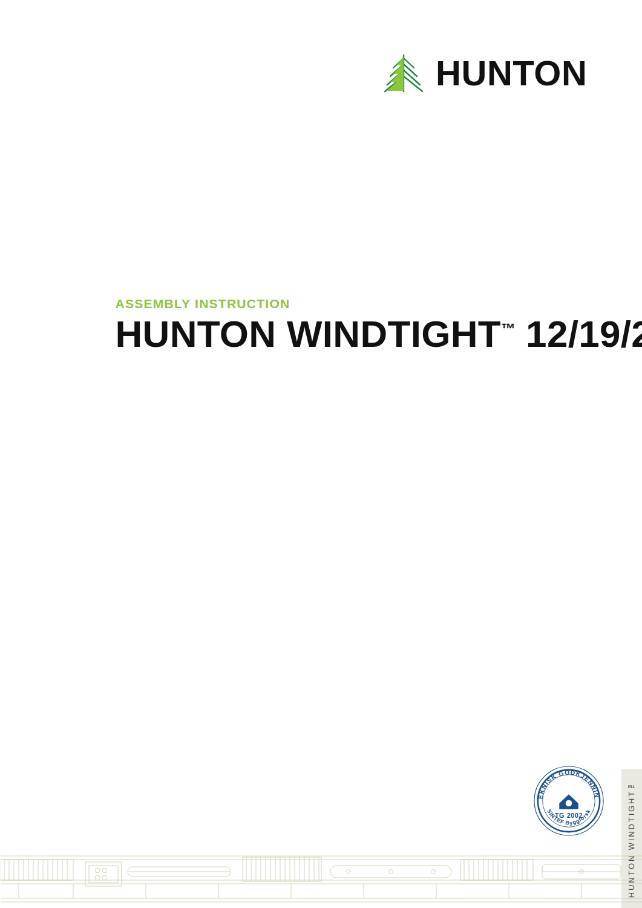HUNTON
Assembly instruction
HUNTON WINDTIGHT™ 12/19/25
TEKNISK GODKJENNING SINTEF Byggforsk TG 2002
Hunton Windtight™